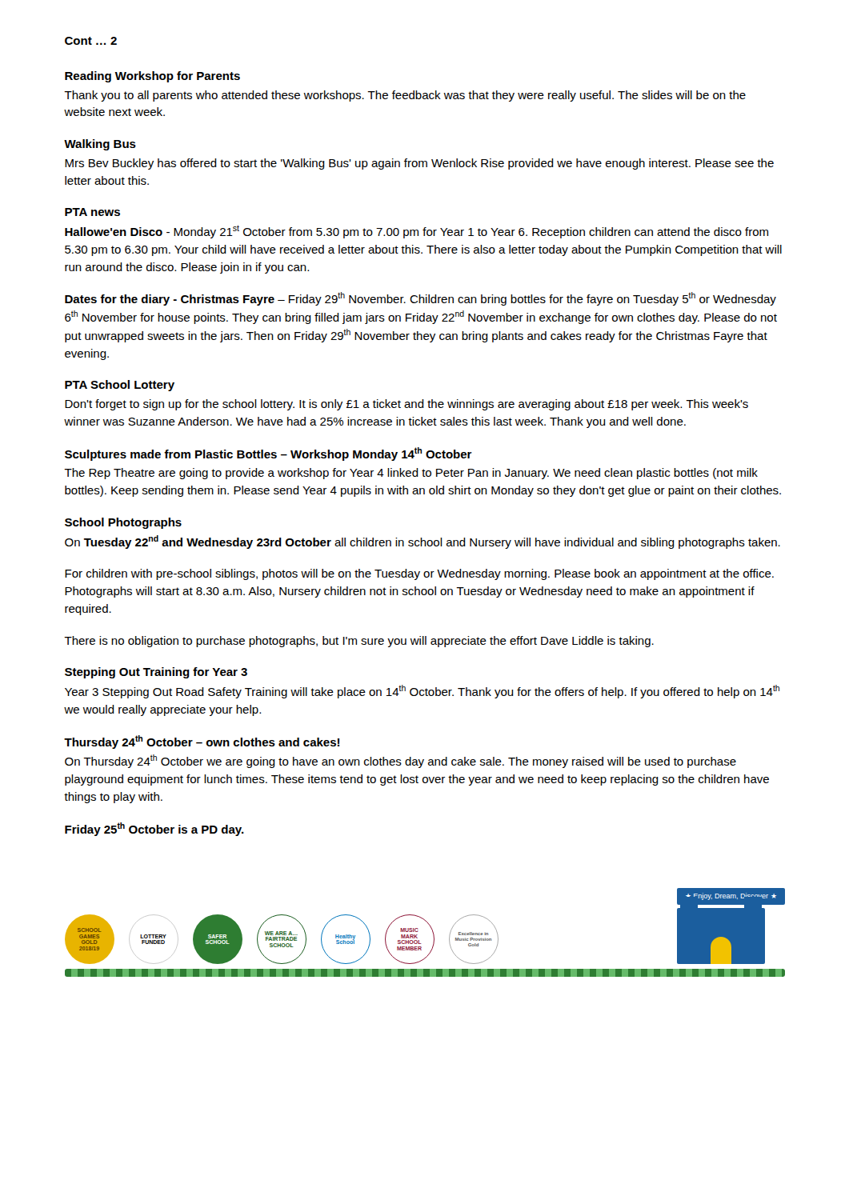Cont … 2
Reading Workshop for Parents
Thank you to all parents who attended these workshops. The feedback was that they were really useful. The slides will be on the website next week.
Walking Bus
Mrs Bev Buckley has offered to start the 'Walking Bus' up again from Wenlock Rise provided we have enough interest. Please see the letter about this.
PTA news
Hallowe'en Disco - Monday 21st October from 5.30 pm to 7.00 pm for Year 1 to Year 6. Reception children can attend the disco from 5.30 pm to 6.30 pm. Your child will have received a letter about this. There is also a letter today about the Pumpkin Competition that will run around the disco. Please join in if you can.
Dates for the diary - Christmas Fayre – Friday 29th November. Children can bring bottles for the fayre on Tuesday 5th or Wednesday 6th November for house points. They can bring filled jam jars on Friday 22nd November in exchange for own clothes day. Please do not put unwrapped sweets in the jars. Then on Friday 29th November they can bring plants and cakes ready for the Christmas Fayre that evening.
PTA School Lottery
Don't forget to sign up for the school lottery. It is only £1 a ticket and the winnings are averaging about £18 per week. This week's winner was Suzanne Anderson. We have had a 25% increase in ticket sales this last week. Thank you and well done.
Sculptures made from Plastic Bottles – Workshop Monday 14th October
The Rep Theatre are going to provide a workshop for Year 4 linked to Peter Pan in January. We need clean plastic bottles (not milk bottles). Keep sending them in. Please send Year 4 pupils in with an old shirt on Monday so they don't get glue or paint on their clothes.
School Photographs
On Tuesday 22nd and Wednesday 23rd October all children in school and Nursery will have individual and sibling photographs taken.
For children with pre-school siblings, photos will be on the Tuesday or Wednesday morning. Please book an appointment at the office. Photographs will start at 8.30 a.m. Also, Nursery children not in school on Tuesday or Wednesday need to make an appointment if required.
There is no obligation to purchase photographs, but I'm sure you will appreciate the effort Dave Liddle is taking.
Stepping Out Training for Year 3
Year 3 Stepping Out Road Safety Training will take place on 14th October. Thank you for the offers of help. If you offered to help on 14th we would really appreciate your help.
Thursday 24th October – own clothes and cakes!
On Thursday 24th October we are going to have an own clothes day and cake sale. The money raised will be used to purchase playground equipment for lunch times. These items tend to get lost over the year and we need to keep replacing so the children have things to play with.
Friday 25th October is a PD day.
SCHOOL
GAMES
GOLD
2018/19
LOTTERY
FUNDED
SAFER
SCHOOL
WE ARE A…
FAIRTRADE
SCHOOL
Healthy
School
MUSIC
MARK
SCHOOL
MEMBER
Excellence in
Music Provision
Gold
★ Enjoy, Dream, Discover ★